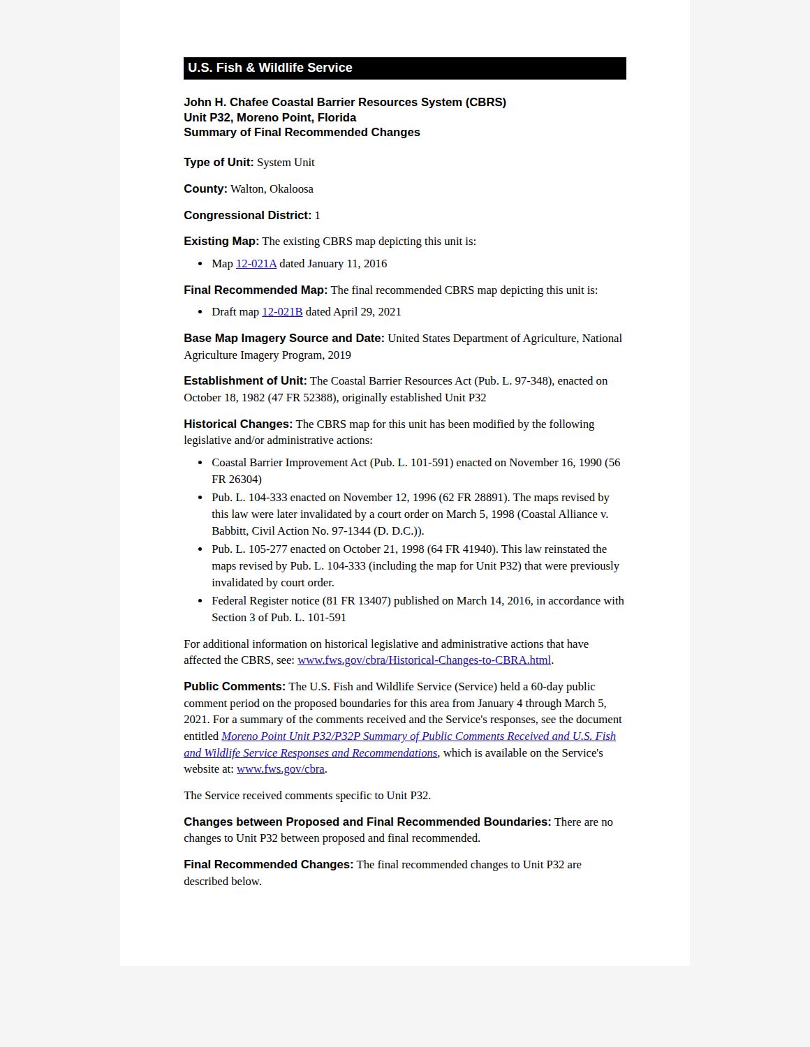U.S. Fish & Wildlife Service
John H. Chafee Coastal Barrier Resources System (CBRS)
Unit P32, Moreno Point, Florida
Summary of Final Recommended Changes
Type of Unit: System Unit
County: Walton, Okaloosa
Congressional District: 1
Existing Map: The existing CBRS map depicting this unit is:
Map 12-021A dated January 11, 2016
Final Recommended Map: The final recommended CBRS map depicting this unit is:
Draft map 12-021B dated April 29, 2021
Base Map Imagery Source and Date: United States Department of Agriculture, National Agriculture Imagery Program, 2019
Establishment of Unit: The Coastal Barrier Resources Act (Pub. L. 97-348), enacted on October 18, 1982 (47 FR 52388), originally established Unit P32
Historical Changes: The CBRS map for this unit has been modified by the following legislative and/or administrative actions:
Coastal Barrier Improvement Act (Pub. L. 101-591) enacted on November 16, 1990 (56 FR 26304)
Pub. L. 104-333 enacted on November 12, 1996 (62 FR 28891). The maps revised by this law were later invalidated by a court order on March 5, 1998 (Coastal Alliance v. Babbitt, Civil Action No. 97-1344 (D. D.C.)).
Pub. L. 105-277 enacted on October 21, 1998 (64 FR 41940). This law reinstated the maps revised by Pub. L. 104-333 (including the map for Unit P32) that were previously invalidated by court order.
Federal Register notice (81 FR 13407) published on March 14, 2016, in accordance with Section 3 of Pub. L. 101-591
For additional information on historical legislative and administrative actions that have affected the CBRS, see: www.fws.gov/cbra/Historical-Changes-to-CBRA.html.
Public Comments: The U.S. Fish and Wildlife Service (Service) held a 60-day public comment period on the proposed boundaries for this area from January 4 through March 5, 2021. For a summary of the comments received and the Service's responses, see the document entitled Moreno Point Unit P32/P32P Summary of Public Comments Received and U.S. Fish and Wildlife Service Responses and Recommendations, which is available on the Service's website at: www.fws.gov/cbra.
The Service received comments specific to Unit P32.
Changes between Proposed and Final Recommended Boundaries: There are no changes to Unit P32 between proposed and final recommended.
Final Recommended Changes: The final recommended changes to Unit P32 are described below.